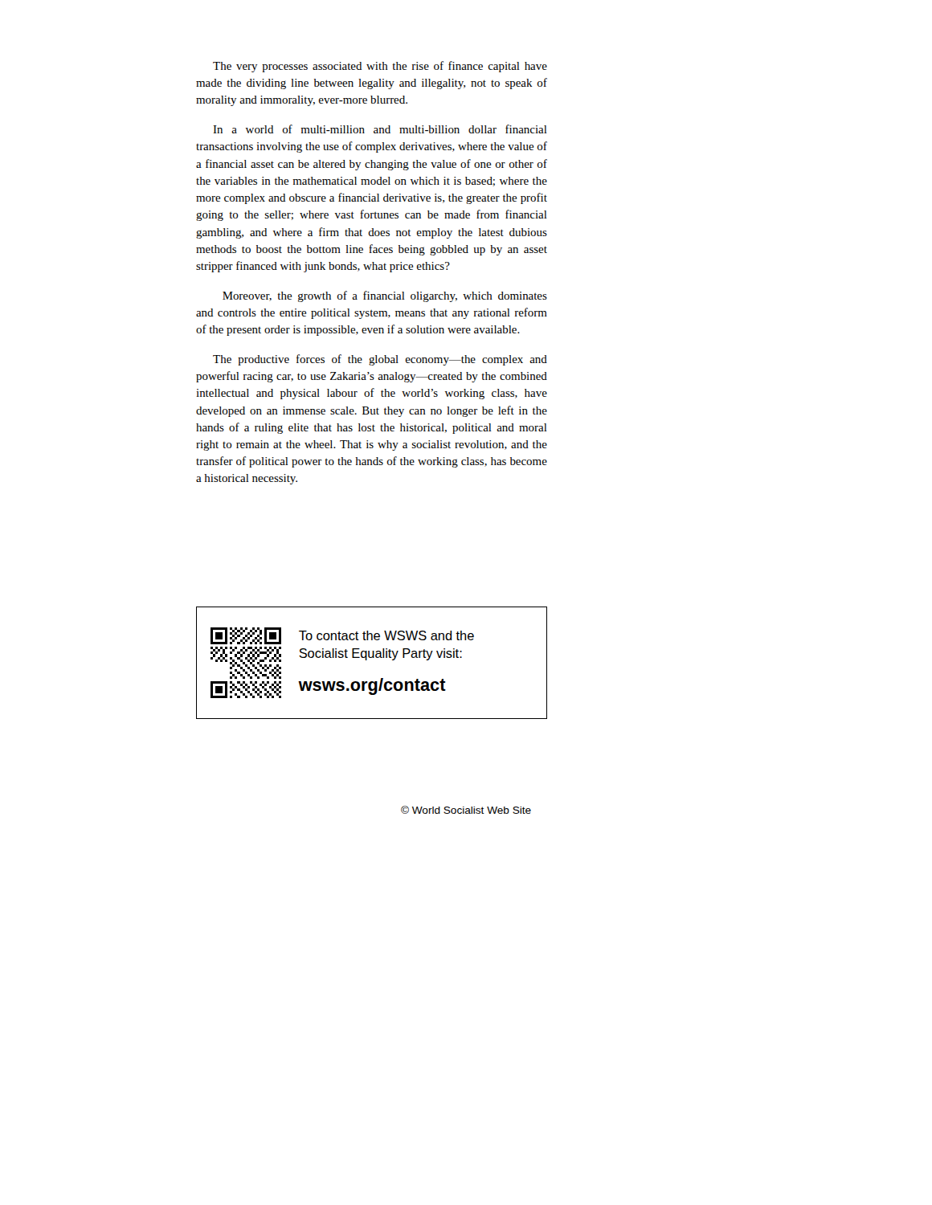The very processes associated with the rise of finance capital have made the dividing line between legality and illegality, not to speak of morality and immorality, ever-more blurred.
In a world of multi-million and multi-billion dollar financial transactions involving the use of complex derivatives, where the value of a financial asset can be altered by changing the value of one or other of the variables in the mathematical model on which it is based; where the more complex and obscure a financial derivative is, the greater the profit going to the seller; where vast fortunes can be made from financial gambling, and where a firm that does not employ the latest dubious methods to boost the bottom line faces being gobbled up by an asset stripper financed with junk bonds, what price ethics?
Moreover, the growth of a financial oligarchy, which dominates and controls the entire political system, means that any rational reform of the present order is impossible, even if a solution were available.
The productive forces of the global economy—the complex and powerful racing car, to use Zakaria’s analogy—created by the combined intellectual and physical labour of the world’s working class, have developed on an immense scale. But they can no longer be left in the hands of a ruling elite that has lost the historical, political and moral right to remain at the wheel. That is why a socialist revolution, and the transfer of political power to the hands of the working class, has become a historical necessity.
To contact the WSWS and the
Socialist Equality Party visit:
wsws.org/contact
© World Socialist Web Site